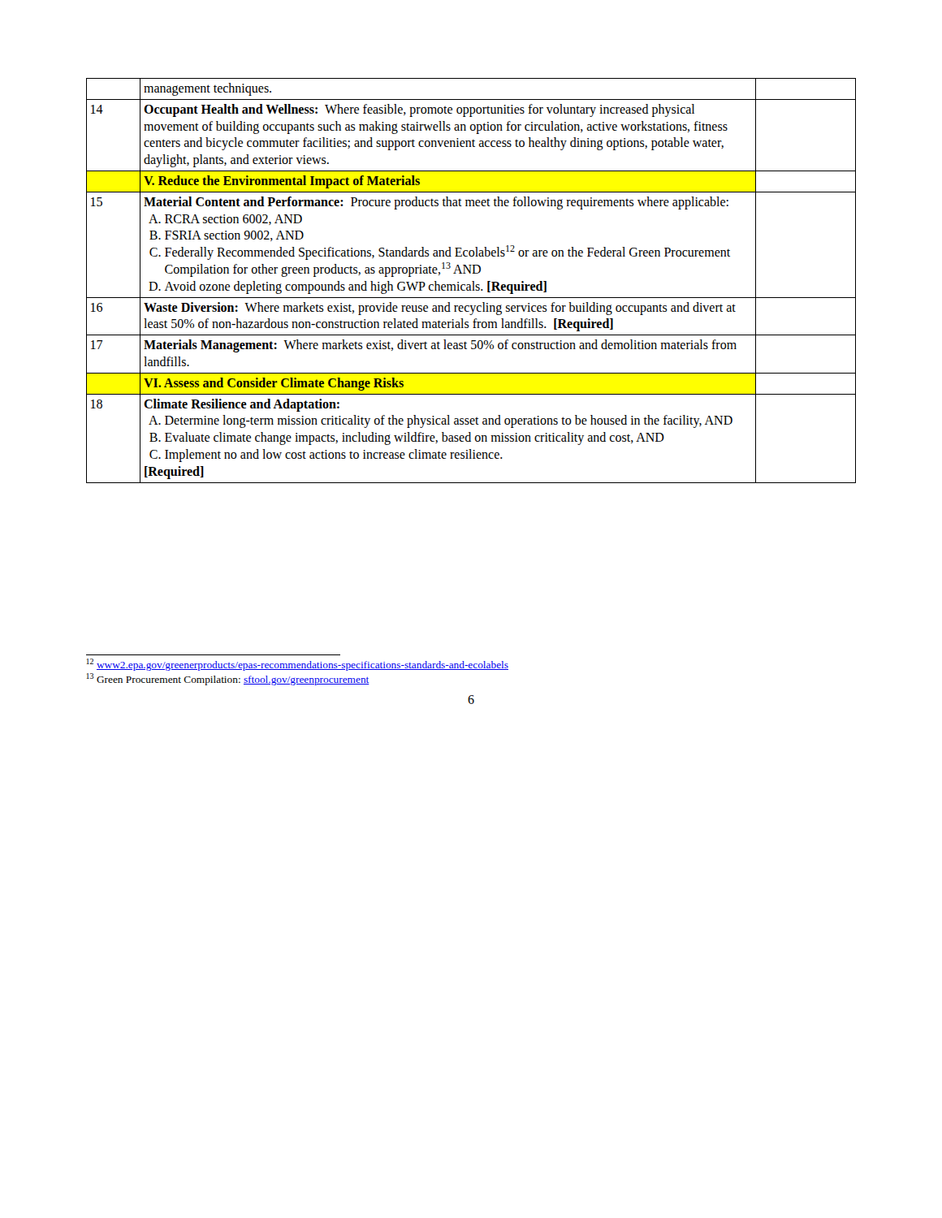| | management techniques. | |
| 14 | Occupant Health and Wellness: Where feasible, promote opportunities for voluntary increased physical movement of building occupants such as making stairwells an option for circulation, active workstations, fitness centers and bicycle commuter facilities; and support convenient access to healthy dining options, potable water, daylight, plants, and exterior views. | |
| | V. Reduce the Environmental Impact of Materials | |
| 15 | Material Content and Performance: Procure products that meet the following requirements where applicable: RCRA section 6002, AND FSRIA section 9002, AND Federally Recommended Specifications, Standards and Ecolabels 12 or are on the Federal Green Procurement Compilation for other green products, as appropriate, 13 AND Avoid ozone depleting compounds and high GWP chemicals. [Required] | |
| 16 | Waste Diversion: Where markets exist, provide reuse and recycling services for building occupants and divert at least 50% of non-hazardous non-construction related materials from landfills. [Required] | |
| 17 | Materials Management: Where markets exist, divert at least 50% of construction and demolition materials from landfills. | |
| | VI. Assess and Consider Climate Change Risks | |
| 18 | Climate Resilience and Adaptation: Determine long-term mission criticality of the physical asset and operations to be housed in the facility, AND Evaluate climate change impacts, including wildfire, based on mission criticality and cost, AND Implement no and low cost actions to increase climate resilience. [Required] | |
12 www2.epa.gov/greenerproducts/epas-recommendations-specifications-standards-and-ecolabels
13 Green Procurement Compilation: sftool.gov/greenprocurement
6